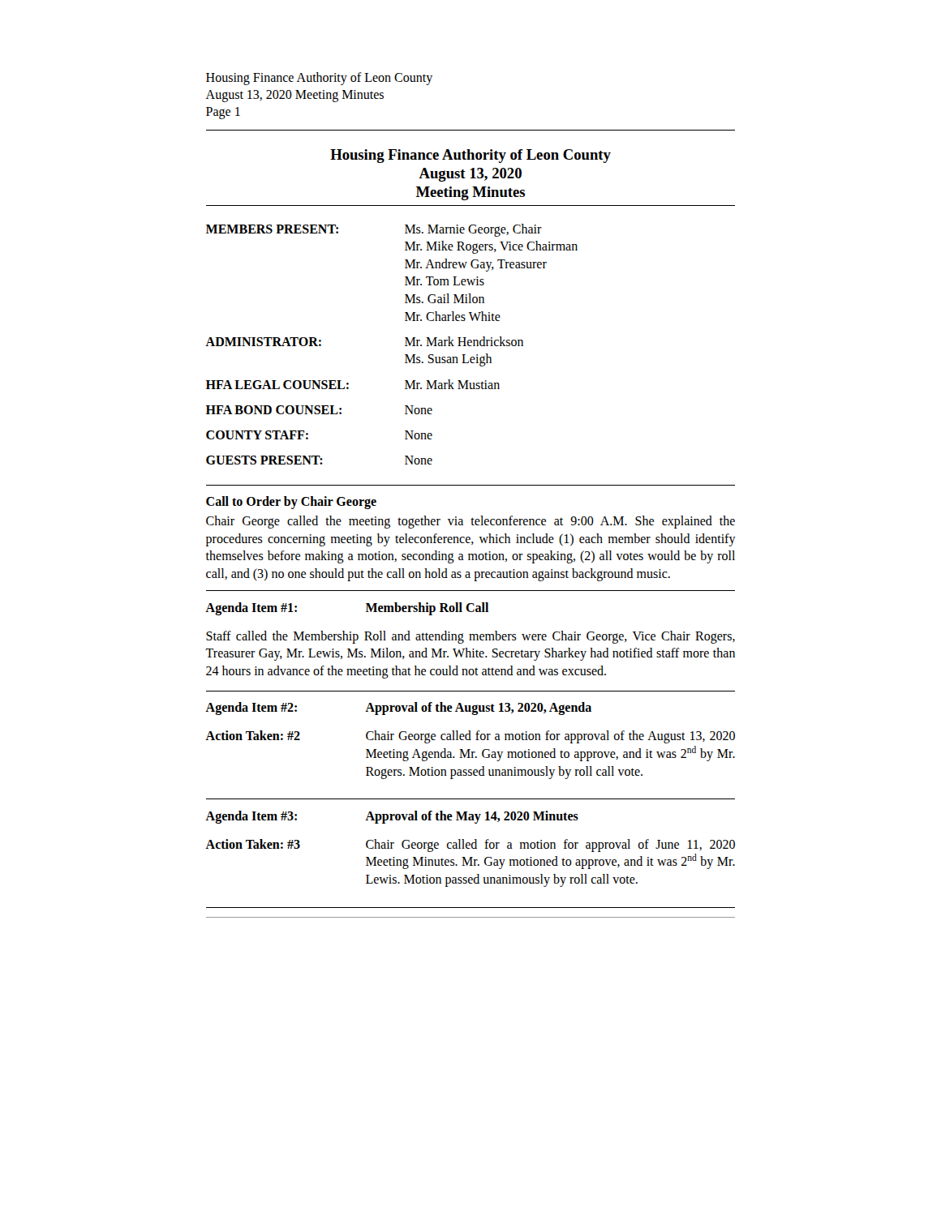Housing Finance Authority of Leon County
August 13, 2020 Meeting Minutes
Page 1
Housing Finance Authority of Leon County
August 13, 2020
Meeting Minutes
| MEMBERS PRESENT: | Ms. Marnie George, Chair Mr. Mike Rogers, Vice Chairman Mr. Andrew Gay, Treasurer Mr. Tom Lewis Ms. Gail Milon Mr. Charles White |
| ADMINISTRATOR: | Mr. Mark Hendrickson Ms. Susan Leigh |
| HFA LEGAL COUNSEL: | Mr. Mark Mustian |
| HFA BOND COUNSEL: | None |
| COUNTY STAFF: | None |
| GUESTS PRESENT: | None |
Call to Order by Chair George
Chair George called the meeting together via teleconference at 9:00 A.M. She explained the procedures concerning meeting by teleconference, which include (1) each member should identify themselves before making a motion, seconding a motion, or speaking, (2) all votes would be by roll call, and (3) no one should put the call on hold as a precaution against background music.
| Agenda Item #1: | Membership Roll Call |
Staff called the Membership Roll and attending members were Chair George, Vice Chair Rogers, Treasurer Gay, Mr. Lewis, Ms. Milon, and Mr. White. Secretary Sharkey had notified staff more than 24 hours in advance of the meeting that he could not attend and was excused.
| Agenda Item #2: | Approval of the August 13, 2020, Agenda |
| Action Taken: #2 | Chair George called for a motion for approval of the August 13, 2020 Meeting Agenda. Mr. Gay motioned to approve, and it was 2 nd by Mr. Rogers. Motion passed unanimously by roll call vote. |
| Agenda Item #3: | Approval of the May 14, 2020 Minutes |
| Action Taken: #3 | Chair George called for a motion for approval of June 11, 2020 Meeting Minutes. Mr. Gay motioned to approve, and it was 2 nd by Mr. Lewis. Motion passed unanimously by roll call vote. |